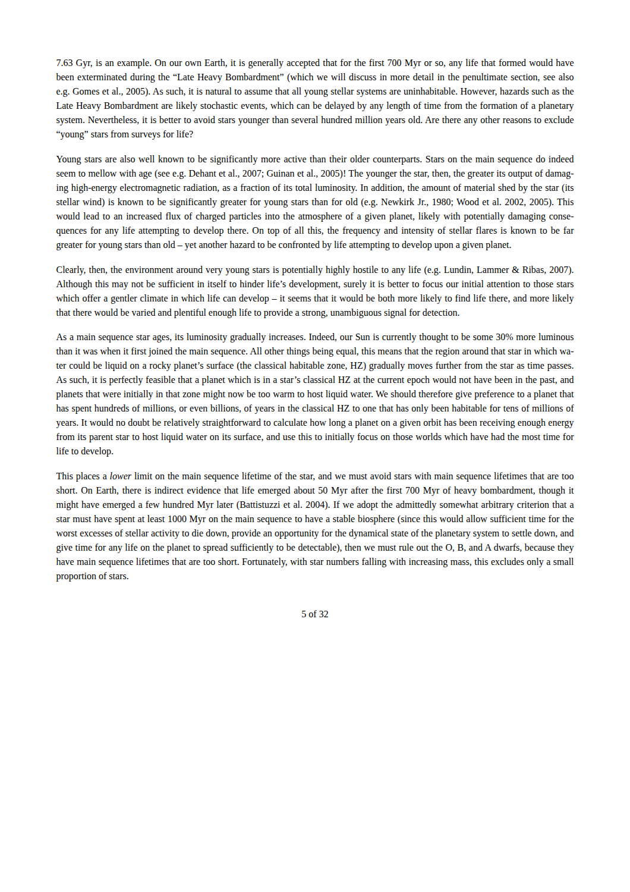7.63 Gyr, is an example. On our own Earth, it is generally accepted that for the first 700 Myr or so, any life that formed would have been exterminated during the “Late Heavy Bombardment” (which we will discuss in more detail in the penultimate section, see also e.g. Gomes et al., 2005). As such, it is natural to assume that all young stellar systems are uninhabitable. However, hazards such as the Late Heavy Bombardment are likely stochastic events, which can be delayed by any length of time from the formation of a planetary system. Nevertheless, it is better to avoid stars younger than several hundred million years old. Are there any other reasons to exclude “young” stars from surveys for life?
Young stars are also well known to be significantly more active than their older counterparts. Stars on the main sequence do indeed seem to mellow with age (see e.g. Dehant et al., 2007; Guinan et al., 2005)! The younger the star, then, the greater its output of damaging high-energy electromagnetic radiation, as a fraction of its total luminosity. In addition, the amount of material shed by the star (its stellar wind) is known to be significantly greater for young stars than for old (e.g. Newkirk Jr., 1980; Wood et al. 2002, 2005). This would lead to an increased flux of charged particles into the atmosphere of a given planet, likely with potentially damaging consequences for any life attempting to develop there. On top of all this, the frequency and intensity of stellar flares is known to be far greater for young stars than old – yet another hazard to be confronted by life attempting to develop upon a given planet.
Clearly, then, the environment around very young stars is potentially highly hostile to any life (e.g. Lundin, Lammer & Ribas, 2007). Although this may not be sufficient in itself to hinder life’s development, surely it is better to focus our initial attention to those stars which offer a gentler climate in which life can develop – it seems that it would be both more likely to find life there, and more likely that there would be varied and plentiful enough life to provide a strong, unambiguous signal for detection.
As a main sequence star ages, its luminosity gradually increases. Indeed, our Sun is currently thought to be some 30% more luminous than it was when it first joined the main sequence. All other things being equal, this means that the region around that star in which water could be liquid on a rocky planet’s surface (the classical habitable zone, HZ) gradually moves further from the star as time passes. As such, it is perfectly feasible that a planet which is in a star’s classical HZ at the current epoch would not have been in the past, and planets that were initially in that zone might now be too warm to host liquid water. We should therefore give preference to a planet that has spent hundreds of millions, or even billions, of years in the classical HZ to one that has only been habitable for tens of millions of years. It would no doubt be relatively straightforward to calculate how long a planet on a given orbit has been receiving enough energy from its parent star to host liquid water on its surface, and use this to initially focus on those worlds which have had the most time for life to develop.
This places a lower limit on the main sequence lifetime of the star, and we must avoid stars with main sequence lifetimes that are too short. On Earth, there is indirect evidence that life emerged about 50 Myr after the first 700 Myr of heavy bombardment, though it might have emerged a few hundred Myr later (Battistuzzi et al. 2004). If we adopt the admittedly somewhat arbitrary criterion that a star must have spent at least 1000 Myr on the main sequence to have a stable biosphere (since this would allow sufficient time for the worst excesses of stellar activity to die down, provide an opportunity for the dynamical state of the planetary system to settle down, and give time for any life on the planet to spread sufficiently to be detectable), then we must rule out the O, B, and A dwarfs, because they have main sequence lifetimes that are too short. Fortunately, with star numbers falling with increasing mass, this excludes only a small proportion of stars.
5 of 32